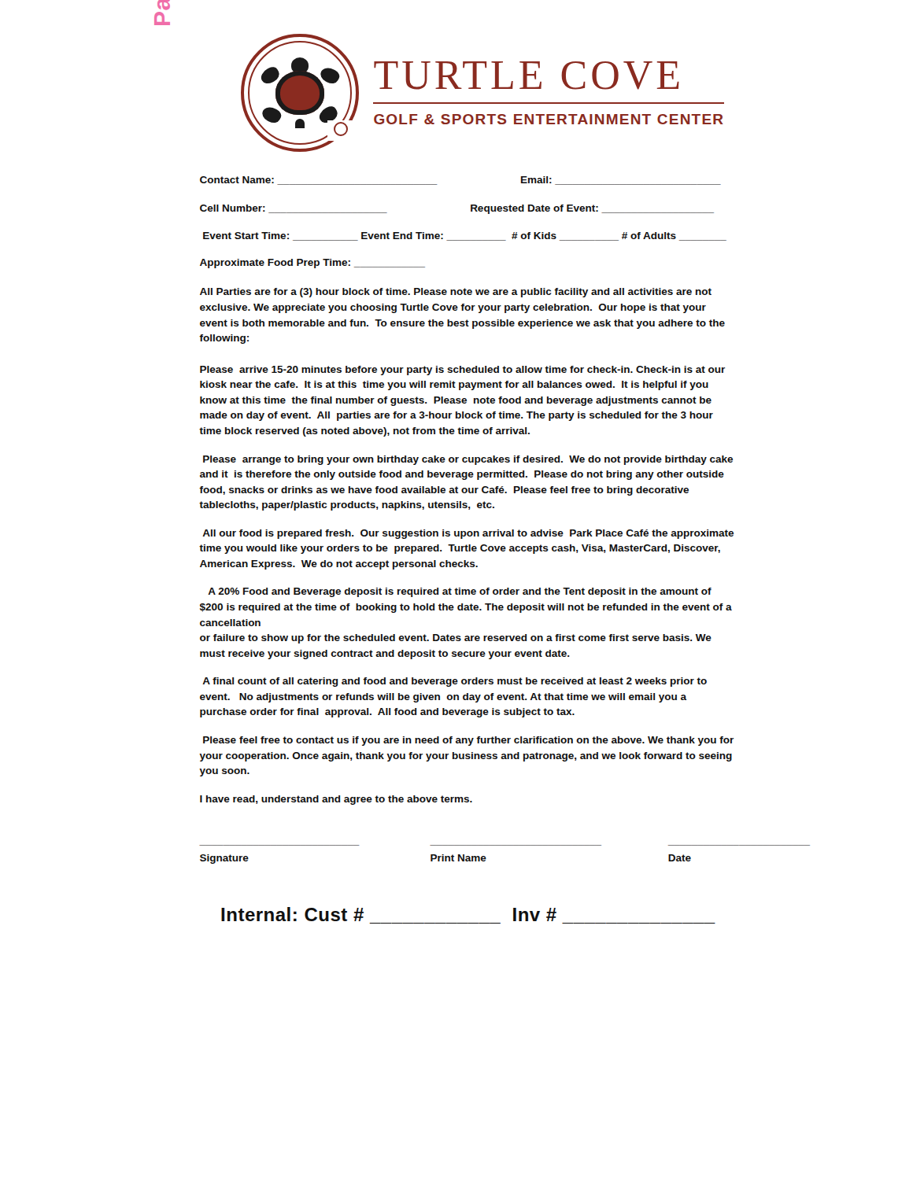Party Contract
TURTLE COVE
GOLF & SPORTS ENTERTAINMENT CENTER
Contact Name: ___________________________ Email: ____________________________
Cell Number: ____________________ Requested Date of Event: ___________________
Event Start Time: ___________ Event End Time: __________ # of Kids __________ # of Adults ________
Approximate Food Prep Time: ____________
All Parties are for a (3) hour block of time. Please note we are a public facility and all activities are not exclusive. We appreciate you choosing Turtle Cove for your party celebration. Our hope is that your event is both memorable and fun. To ensure the best possible experience we ask that you adhere to the following:
Please arrive 15-20 minutes before your party is scheduled to allow time for check-in. Check-in is at our kiosk near the cafe. It is at this time you will remit payment for all balances owed. It is helpful if you know at this time the final number of guests. Please note food and beverage adjustments cannot be made on day of event. All parties are for a 3-hour block of time. The party is scheduled for the 3 hour time block reserved (as noted above), not from the time of arrival.
Please arrange to bring your own birthday cake or cupcakes if desired. We do not provide birthday cake and it is therefore the only outside food and beverage permitted. Please do not bring any other outside food, snacks or drinks as we have food available at our Café. Please feel free to bring decorative tablecloths, paper/plastic products, napkins, utensils, etc.
All our food is prepared fresh. Our suggestion is upon arrival to advise Park Place Café the approximate time you would like your orders to be prepared. Turtle Cove accepts cash, Visa, MasterCard, Discover, American Express. We do not accept personal checks.
A 20% Food and Beverage deposit is required at time of order and the Tent deposit in the amount of $200 is required at the time of booking to hold the date. The deposit will not be refunded in the event of a cancellation
or failure to show up for the scheduled event. Dates are reserved on a first come first serve basis. We must receive your signed contract and deposit to secure your event date.
A final count of all catering and food and beverage orders must be received at least 2 weeks prior to event. No adjustments or refunds will be given on day of event. At that time we will email you a purchase order for final approval. All food and beverage is subject to tax.
Please feel free to contact us if you are in need of any further clarification on the above. We thank you for your cooperation. Once again, thank you for your business and patronage, and we look forward to seeing you soon.
I have read, understand and agree to the above terms.
___________________________
Signature
_____________________________
Print Name
________________________
Date
Internal: Cust # ____________ Inv # ______________